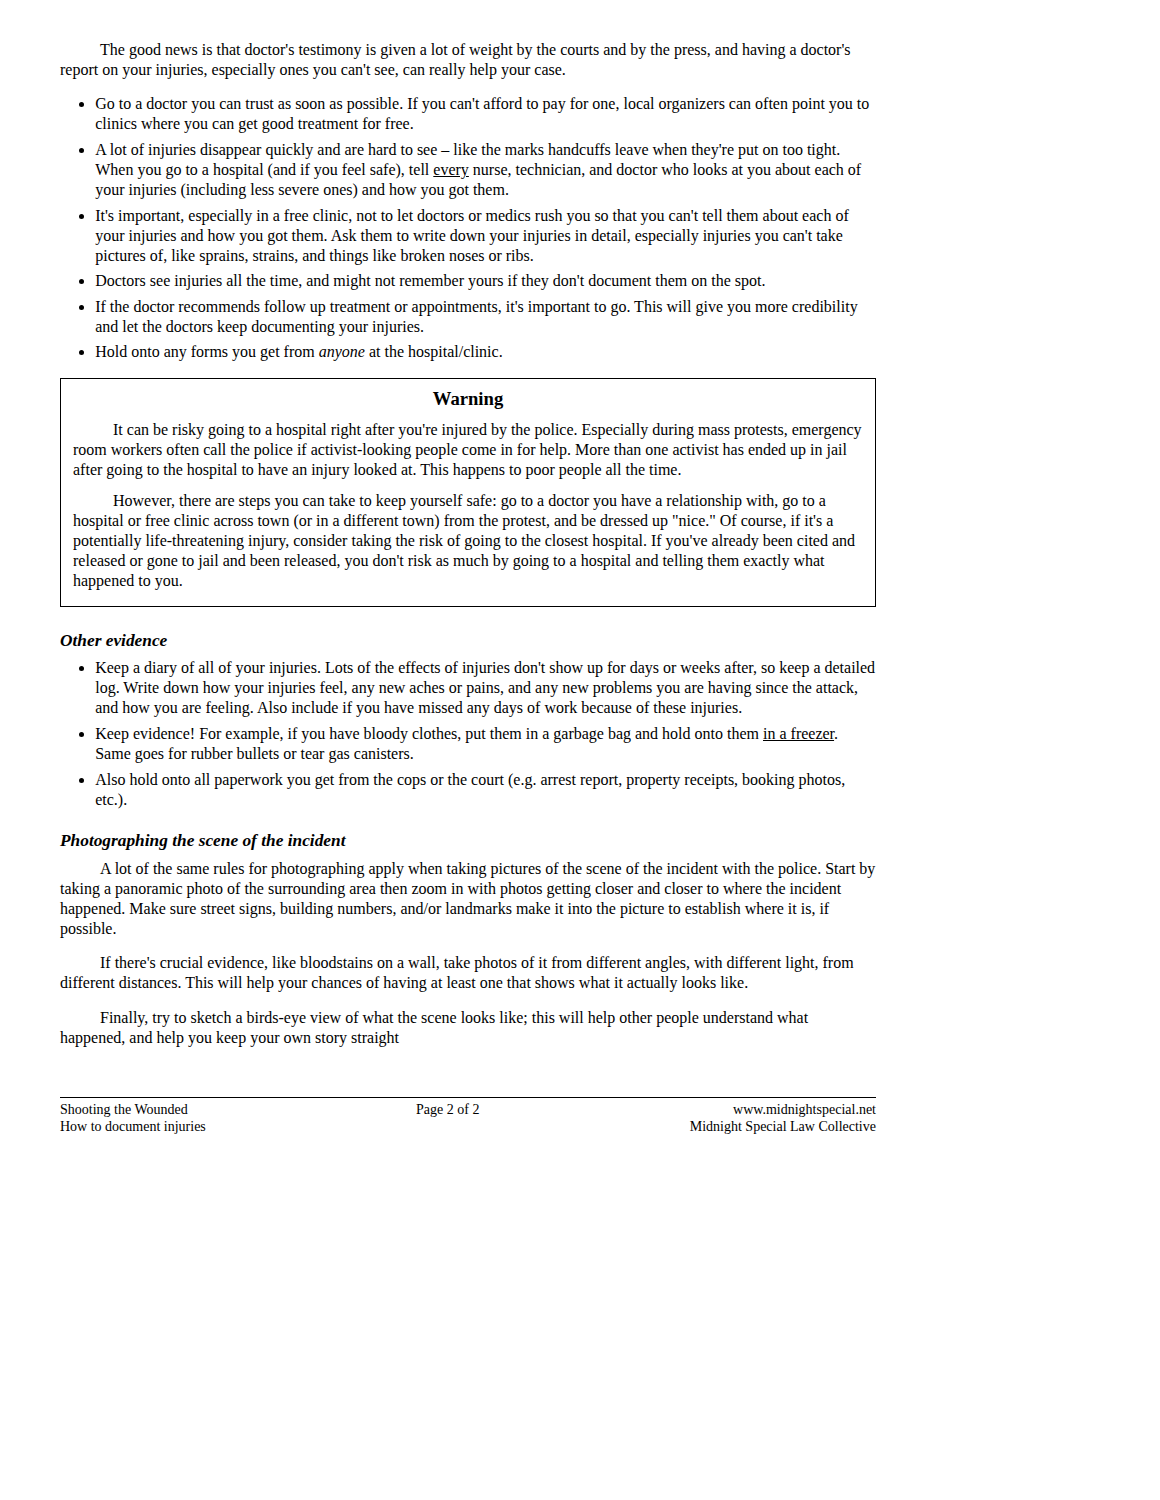The good news is that doctor's testimony is given a lot of weight by the courts and by the press, and having a doctor's report on your injuries, especially ones you can't see, can really help your case.
Go to a doctor you can trust as soon as possible. If you can't afford to pay for one, local organizers can often point you to clinics where you can get good treatment for free.
A lot of injuries disappear quickly and are hard to see – like the marks handcuffs leave when they're put on too tight. When you go to a hospital (and if you feel safe), tell every nurse, technician, and doctor who looks at you about each of your injuries (including less severe ones) and how you got them.
It's important, especially in a free clinic, not to let doctors or medics rush you so that you can't tell them about each of your injuries and how you got them. Ask them to write down your injuries in detail, especially injuries you can't take pictures of, like sprains, strains, and things like broken noses or ribs.
Doctors see injuries all the time, and might not remember yours if they don't document them on the spot.
If the doctor recommends follow up treatment or appointments, it's important to go. This will give you more credibility and let the doctors keep documenting your injuries.
Hold onto any forms you get from anyone at the hospital/clinic.
Warning
It can be risky going to a hospital right after you're injured by the police. Especially during mass protests, emergency room workers often call the police if activist-looking people come in for help. More than one activist has ended up in jail after going to the hospital to have an injury looked at. This happens to poor people all the time.
However, there are steps you can take to keep yourself safe: go to a doctor you have a relationship with, go to a hospital or free clinic across town (or in a different town) from the protest, and be dressed up "nice." Of course, if it's a potentially life-threatening injury, consider taking the risk of going to the closest hospital. If you've already been cited and released or gone to jail and been released, you don't risk as much by going to a hospital and telling them exactly what happened to you.
Other evidence
Keep a diary of all of your injuries. Lots of the effects of injuries don't show up for days or weeks after, so keep a detailed log. Write down how your injuries feel, any new aches or pains, and any new problems you are having since the attack, and how you are feeling. Also include if you have missed any days of work because of these injuries.
Keep evidence! For example, if you have bloody clothes, put them in a garbage bag and hold onto them in a freezer. Same goes for rubber bullets or tear gas canisters.
Also hold onto all paperwork you get from the cops or the court (e.g. arrest report, property receipts, booking photos, etc.).
Photographing the scene of the incident
A lot of the same rules for photographing apply when taking pictures of the scene of the incident with the police. Start by taking a panoramic photo of the surrounding area then zoom in with photos getting closer and closer to where the incident happened. Make sure street signs, building numbers, and/or landmarks make it into the picture to establish where it is, if possible.
If there's crucial evidence, like bloodstains on a wall, take photos of it from different angles, with different light, from different distances. This will help your chances of having at least one that shows what it actually looks like.
Finally, try to sketch a birds-eye view of what the scene looks like; this will help other people understand what happened, and help you keep your own story straight
Shooting the Wounded How to document injuries
Page 2 of 2
www.midnightspecial.net Midnight Special Law Collective